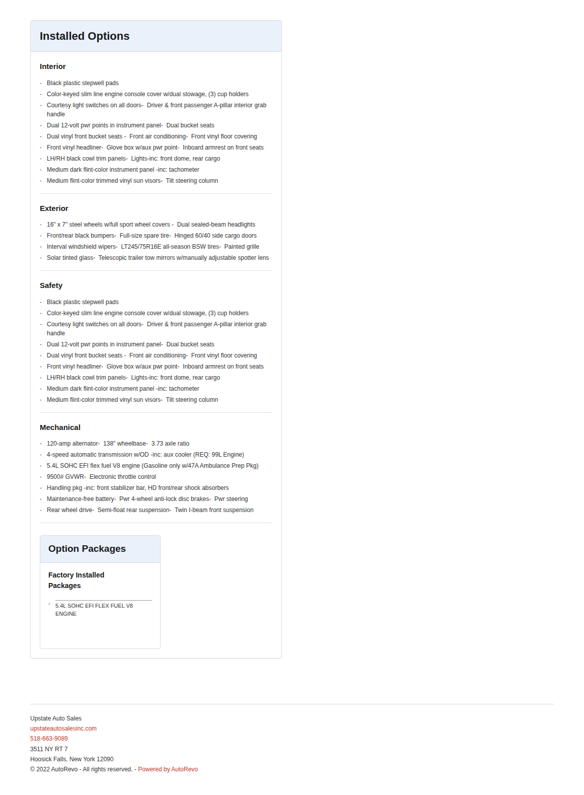Installed Options
Interior
Black plastic stepwell pads
Color-keyed slim line engine console cover w/dual stowage, (3) cup holders
Courtesy light switches on all doors- Driver & front passenger A-pillar interior grab handle
Dual 12-volt pwr points in instrument panel- Dual bucket seats
Dual vinyl front bucket seats - Front air conditioning- Front vinyl floor covering
Front vinyl headliner- Glove box w/aux pwr point- Inboard armrest on front seats
LH/RH black cowl trim panels- Lights-inc: front dome, rear cargo
Medium dark flint-color instrument panel -inc: tachometer
Medium flint-color trimmed vinyl sun visors- Tilt steering column
Exterior
16" x 7" steel wheels w/full sport wheel covers - Dual sealed-beam headlights
Front/rear black bumpers- Full-size spare tire- Hinged 60/40 side cargo doors
Interval windshield wipers- LT245/75R16E all-season BSW tires- Painted grille
Solar tinted glass- Telescopic trailer tow mirrors w/manually adjustable spotter lens
Safety
Black plastic stepwell pads
Color-keyed slim line engine console cover w/dual stowage, (3) cup holders
Courtesy light switches on all doors- Driver & front passenger A-pillar interior grab handle
Dual 12-volt pwr points in instrument panel- Dual bucket seats
Dual vinyl front bucket seats - Front air conditioning- Front vinyl floor covering
Front vinyl headliner- Glove box w/aux pwr point- Inboard armrest on front seats
LH/RH black cowl trim panels- Lights-inc: front dome, rear cargo
Medium dark flint-color instrument panel -inc: tachometer
Medium flint-color trimmed vinyl sun visors- Tilt steering column
Mechanical
120-amp alternator- 138" wheelbase- 3.73 axle ratio
4-speed automatic transmission w/OD -inc: aux cooler (REQ: 99L Engine)
5.4L SOHC EFI flex fuel V8 engine (Gasoline only w/47A Ambulance Prep Pkg)
9500# GVWR- Electronic throttle control
Handling pkg -inc: front stabilizer bar, HD front/rear shock absorbers
Maintenance-free battery- Pwr 4-wheel anti-lock disc brakes- Pwr steering
Rear wheel drive- Semi-float rear suspension- Twin I-beam front suspension
Option Packages
Factory Installed
Packages
5.4L SOHC EFI FLEX FUEL V8 ENGINE
Upstate Auto Sales
upstateautosalesinc.com
518-663-9089
3511 NY RT 7
Hoosick Falls, New York 12090
© 2022 AutoRevo - All rights reserved. - Powered by AutoRevo